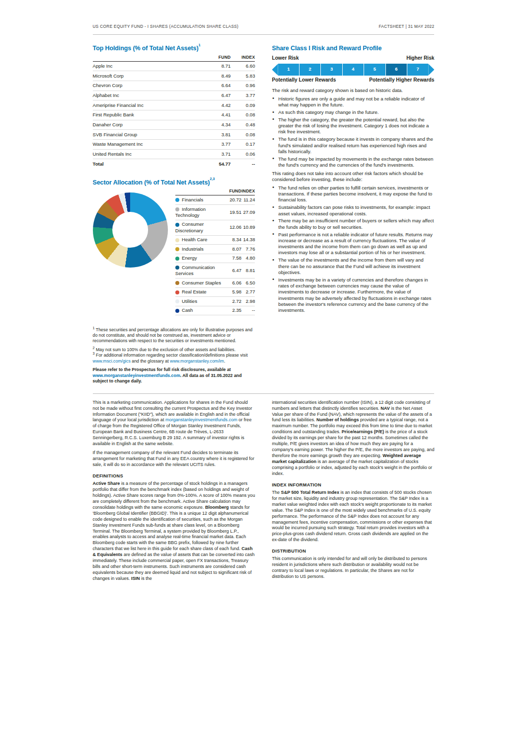US Core Equity Fund - I Shares (Accumulation Share Class)
Factsheet | 31 May 2022
Top Holdings (% of Total Net Assets)1
| | Fund | Index |
| --- | --- | --- |
| Apple Inc | 8.71 | 6.60 |
| Microsoft Corp | 8.49 | 5.83 |
| Chevron Corp | 6.64 | 0.96 |
| Alphabet Inc | 6.47 | 3.77 |
| Ameriprise Financial Inc | 4.42 | 0.09 |
| First Republic Bank | 4.41 | 0.08 |
| Danaher Corp | 4.34 | 0.48 |
| SVB Financial Group | 3.81 | 0.08 |
| Waste Management Inc | 3.77 | 0.17 |
| United Rentals Inc | 3.71 | 0.06 |
| Total | 54.77 | -- |
Sector Allocation (% of Total Net Assets)2,3
| | Fund | Index |
| --- | --- | --- |
| Financials | 20.72 | 11.24 |
| Information Technology | 19.51 | 27.09 |
| Consumer Discretionary | 12.06 | 10.89 |
| Health Care | 8.34 | 14.38 |
| Industrials | 8.07 | 7.76 |
| Energy | 7.58 | 4.80 |
| Communication Services | 6.47 | 8.81 |
| Consumer Staples | 6.06 | 6.50 |
| Real Estate | 5.98 | 2.77 |
| Utilities | 2.72 | 2.98 |
| Cash | 2.35 | -- |
Share Class I Risk and Reward Profile
Lower Risk Higher Risk
1
2
3
4
5
6
7
Potentially Lower Rewards Potentially Higher Rewards
The risk and reward category shown is based on historic data.
Historic figures are only a guide and may not be a reliable indicator of what may happen in the future.
As such this category may change in the future.
The higher the category, the greater the potential reward, but also the greater the risk of losing the investment. Category 1 does not indicate a risk free investment.
The fund is in this category because it invests in company shares and the fund's simulated and/or realised return has experienced high rises and falls historically.
The fund may be impacted by movements in the exchange rates between the fund's currency and the currencies of the fund's investments.
This rating does not take into account other risk factors which should be considered before investing, these include:
The fund relies on other parties to fulfill certain services, investments or transactions. If these parties become insolvent, it may expose the fund to financial loss.
Sustainability factors can pose risks to investments, for example: impact asset values, increased operational costs.
There may be an insufficient number of buyers or sellers which may affect the funds ability to buy or sell securities.
Past performance is not a reliable indicator of future results. Returns may increase or decrease as a result of currency fluctuations. The value of investments and the income from them can go down as well as up and investors may lose all or a substantial portion of his or her investment.
The value of the investments and the income from them will vary and there can be no assurance that the Fund will achieve its investment objectives.
Investments may be in a variety of currencies and therefore changes in rates of exchange between currencies may cause the value of investments to decrease or increase. Furthermore, the value of investments may be adversely affected by fluctuations in exchange rates between the investor's reference currency and the base currency of the investments.
1 These securities and percentage allocations are only for illustrative purposes and do not constitute, and should not be construed as, investment advice or recommendations with respect to the securities or investments mentioned.
2 May not sum to 100% due to the exclusion of other assets and liabilities.
3 For additional information regarding sector classification/definitions please visit www.msci.com/gics and the glossary at www.morganstanley.com/im.
Please refer to the Prospectus for full risk disclosures, available at www.morganstanleyinvestmentfunds.com. All data as of 31.05.2022 and subject to change daily.
This is a marketing communication. Applications for shares in the Fund should not be made without first consulting the current Prospectus and the Key Investor Information Document ("KIID"), which are available in English and in the official language of your local jurisdiction at morganstanleyinvestmentfunds.com or free of charge from the Registered Office of Morgan Stanley Investment Funds, European Bank and Business Centre, 6B route de Trèves, L-2633 Senningerberg, R.C.S. Luxemburg B 29 192. A summary of investor rights is available in English at the same website.
If the management company of the relevant Fund decides to terminate its arrangement for marketing that Fund in any EEA country where it is registered for sale, it will do so in accordance with the relevant UCITS rules.
Definitions
Active Share is a measure of the percentage of stock holdings in a managers portfolio that differ from the benchmark index (based on holdings and weight of holdings). Active Share scores range from 0%-100%. A score of 100% means you are completely different from the benchmark. Active Share calculation may consolidate holdings with the same economic exposure. Bloomberg stands for 'Bloomberg Global Identifier (BBGID)'. This is a unique 12 digit alphanumerical code designed to enable the identification of securities, such as the Morgan Stanley Investment Funds sub-funds at share class level, on a Bloomberg Terminal. The Bloomberg Terminal, a system provided by Bloomberg L.P., enables analysts to access and analyse real-time financial market data. Each Bloomberg code starts with the same BBG prefix, followed by nine further characters that we list here in this guide for each share class of each fund. Cash & Equivalents are defined as the value of assets that can be converted into cash immediately. These include commercial paper, open FX transactions, Treasury bills and other short-term instruments. Such instruments are considered cash equivalents because they are deemed liquid and not subject to significant risk of changes in values. ISIN is the
international securities identification number (ISIN), a 12 digit code consisting of numbers and letters that distinctly identifies securities. NAV is the Net Asset Value per share of the Fund (NAV), which represents the value of the assets of a fund less its liabilities. Number of holdings provided are a typical range, not a maximum number. The portfolio may exceed this from time to time due to market conditions and outstanding trades. Price/earnings (P/E) is the price of a stock divided by its earnings per share for the past 12 months. Sometimes called the multiple, P/E gives investors an idea of how much they are paying for a company's earning power. The higher the P/E, the more investors are paying, and therefore the more earnings growth they are expecting. Weighted average market capitalization is an average of the market capitalization of stocks comprising a portfolio or index, adjusted by each stock's weight in the portfolio or index.
Index Information
The S&P 500 Total Return Index is an index that consists of 500 stocks chosen for market size, liquidity and industry group representation. The S&P Index is a market value weighted index with each stock's weight proportionate to its market value. The S&P Index is one of the most widely used benchmarks of U.S. equity performance. The performance of the S&P Index does not account for any management fees, incentive compensation, commissions or other expenses that would be incurred pursuing such strategy. Total return provides investors with a price-plus-gross cash dividend return. Gross cash dividends are applied on the ex-date of the dividend.
Distribution
This communication is only intended for and will only be distributed to persons resident in jurisdictions where such distribution or availability would not be contrary to local laws or regulations. In particular, the Shares are not for distribution to US persons.